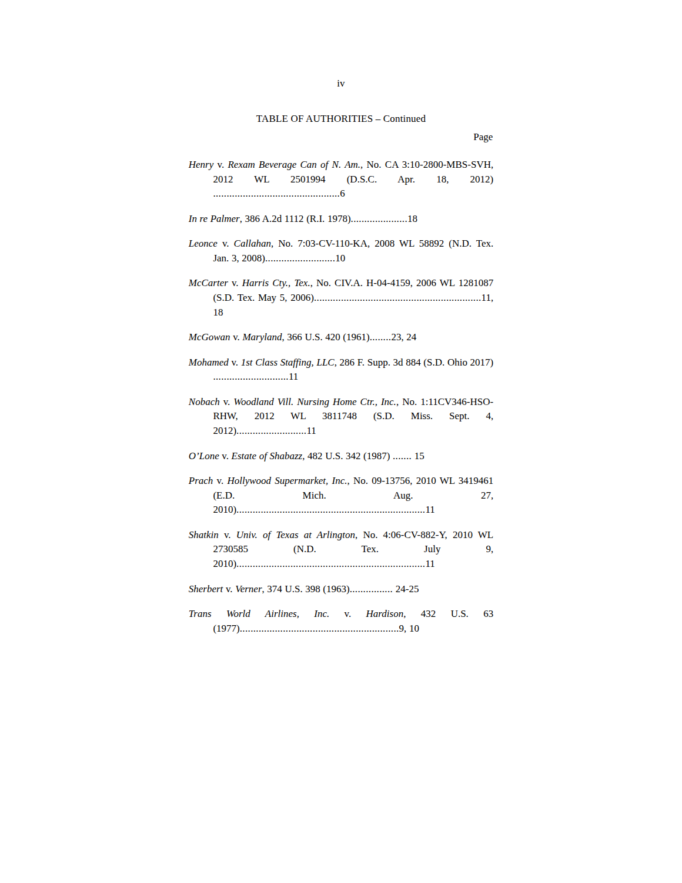iv
TABLE OF AUTHORITIES – Continued
Page
Henry v. Rexam Beverage Can of N. Am., No. CA 3:10-2800-MBS-SVH, 2012 WL 2501994 (D.S.C. Apr. 18, 2012) ............................................... 6
In re Palmer, 386 A.2d 1112 (R.I. 1978)..................... 18
Leonce v. Callahan, No. 7:03-CV-110-KA, 2008 WL 58892 (N.D. Tex. Jan. 3, 2008).......................... 10
McCarter v. Harris Cty., Tex., No. CIV.A. H-04-4159, 2006 WL 1281087 (S.D. Tex. May 5, 2006).............................................................. 11, 18
McGowan v. Maryland, 366 U.S. 420 (1961)........ 23, 24
Mohamed v. 1st Class Staffing, LLC, 286 F. Supp. 3d 884 (S.D. Ohio 2017) ............................ 11
Nobach v. Woodland Vill. Nursing Home Ctr., Inc., No. 1:11CV346-HSO-RHW, 2012 WL 3811748 (S.D. Miss. Sept. 4, 2012).......................... 11
O’Lone v. Estate of Shabazz, 482 U.S. 342 (1987) ....... 15
Prach v. Hollywood Supermarket, Inc., No. 09-13756, 2010 WL 3419461 (E.D. Mich. Aug. 27, 2010)...................................................................... 11
Shatkin v. Univ. of Texas at Arlington, No. 4:06-CV-882-Y, 2010 WL 2730585 (N.D. Tex. July 9, 2010)...................................................................... 11
Sherbert v. Verner, 374 U.S. 398 (1963)................ 24-25
Trans World Airlines, Inc. v. Hardison, 432 U.S. 63 (1977)........................................................... 9, 10